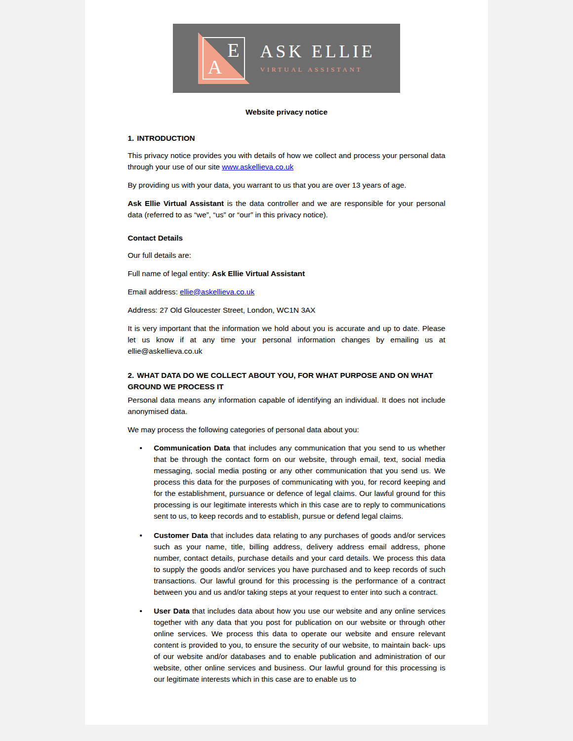E A
ASK ELLIE
VIRTUAL ASSISTANT
Website privacy notice
1. INTRODUCTION
This privacy notice provides you with details of how we collect and process your personal data through your use of our site www.askellieva.co.uk
By providing us with your data, you warrant to us that you are over 13 years of age.
Ask Ellie Virtual Assistant is the data controller and we are responsible for your personal data (referred to as “we”, “us” or “our” in this privacy notice).
Contact Details
Our full details are:
Full name of legal entity: Ask Ellie Virtual Assistant
Email address: ellie@askellieva.co.uk
Address: 27 Old Gloucester Street, London, WC1N 3AX
It is very important that the information we hold about you is accurate and up to date. Please let us know if at any time your personal information changes by emailing us at ellie@askellieva.co.uk
2. WHAT DATA DO WE COLLECT ABOUT YOU, FOR WHAT PURPOSE AND ON WHAT GROUND WE PROCESS IT
Personal data means any information capable of identifying an individual. It does not include anonymised data.
We may process the following categories of personal data about you:
Communication Data that includes any communication that you send to us whether that be through the contact form on our website, through email, text, social media messaging, social media posting or any other communication that you send us. We process this data for the purposes of communicating with you, for record keeping and for the establishment, pursuance or defence of legal claims. Our lawful ground for this processing is our legitimate interests which in this case are to reply to communications sent to us, to keep records and to establish, pursue or defend legal claims.
Customer Data that includes data relating to any purchases of goods and/or services such as your name, title, billing address, delivery address email address, phone number, contact details, purchase details and your card details. We process this data to supply the goods and/or services you have purchased and to keep records of such transactions. Our lawful ground for this processing is the performance of a contract between you and us and/or taking steps at your request to enter into such a contract.
User Data that includes data about how you use our website and any online services together with any data that you post for publication on our website or through other online services. We process this data to operate our website and ensure relevant content is provided to you, to ensure the security of our website, to maintain back- ups of our website and/or databases and to enable publication and administration of our website, other online services and business. Our lawful ground for this processing is our legitimate interests which in this case are to enable us to